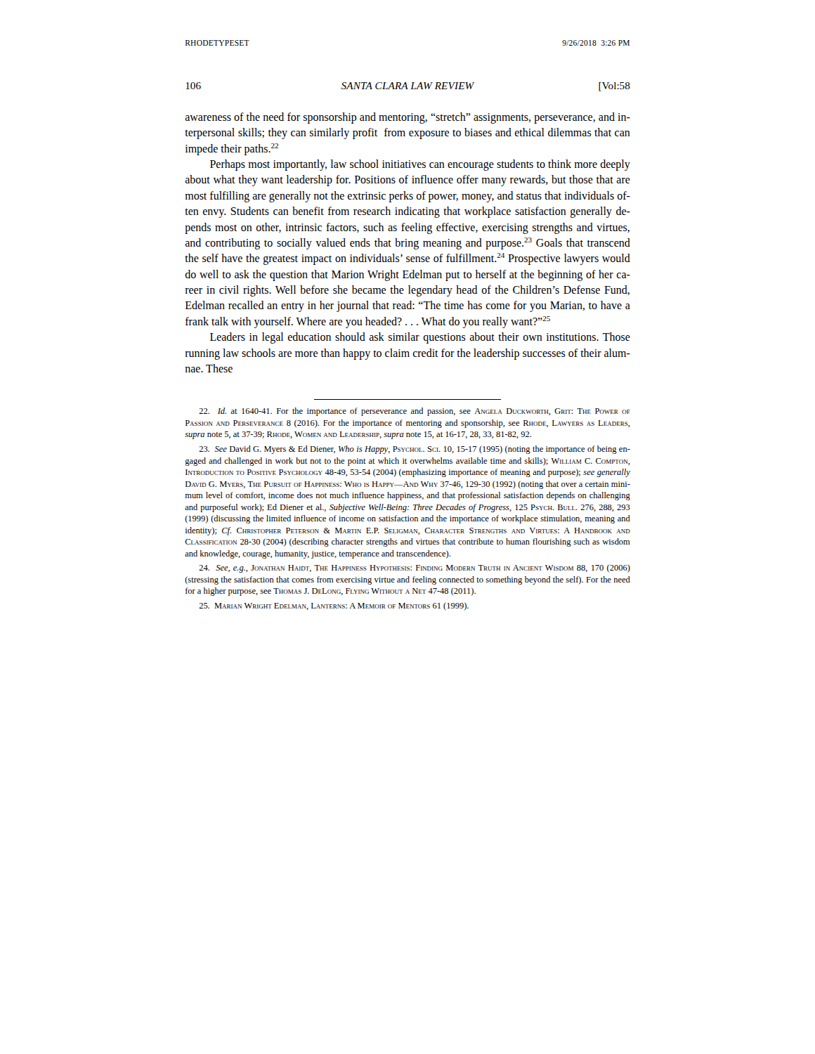RhodeTypeset 9/26/2018 3:26 PM
106 SANTA CLARA LAW REVIEW [Vol:58
awareness of the need for sponsorship and mentoring, “stretch” assignments, perseverance, and interpersonal skills; they can similarly profit from exposure to biases and ethical dilemmas that can impede their paths.22
Perhaps most importantly, law school initiatives can encourage students to think more deeply about what they want leadership for. Positions of influence offer many rewards, but those that are most fulfilling are generally not the extrinsic perks of power, money, and status that individuals often envy. Students can benefit from research indicating that workplace satisfaction generally depends most on other, intrinsic factors, such as feeling effective, exercising strengths and virtues, and contributing to socially valued ends that bring meaning and purpose.23 Goals that transcend the self have the greatest impact on individuals’ sense of fulfillment.24 Prospective lawyers would do well to ask the question that Marion Wright Edelman put to herself at the beginning of her career in civil rights. Well before she became the legendary head of the Children’s Defense Fund, Edelman recalled an entry in her journal that read: “The time has come for you Marian, to have a frank talk with yourself. Where are you headed? . . . What do you really want?”25
Leaders in legal education should ask similar questions about their own institutions. Those running law schools are more than happy to claim credit for the leadership successes of their alumnae. These
22. Id. at 1640-41. For the importance of perseverance and passion, see Angela Duckworth, Grit: The Power of Passion and Perseverance 8 (2016). For the importance of mentoring and sponsorship, see Rhode, Lawyers as Leaders, supra note 5, at 37-39; Rhode, Women and Leadership, supra note 15, at 16-17, 28, 33, 81-82, 92.
23. See David G. Myers & Ed Diener, Who is Happy, Psychol. Sci. 10, 15-17 (1995) (noting the importance of being engaged and challenged in work but not to the point at which it overwhelms available time and skills); William C. Compton, Introduction to Positive Psychology 48-49, 53-54 (2004) (emphasizing importance of meaning and purpose); see generally David G. Myers, The Pursuit of Happiness: Who is Happy—And Why 37-46, 129-30 (1992) (noting that over a certain minimum level of comfort, income does not much influence happiness, and that professional satisfaction depends on challenging and purposeful work); Ed Diener et al., Subjective Well-Being: Three Decades of Progress, 125 Psych. Bull. 276, 288, 293 (1999) (discussing the limited influence of income on satisfaction and the importance of workplace stimulation, meaning and identity); Cf. Christopher Peterson & Martin E.P. Seligman, Character Strengths and Virtues: A Handbook and Classification 28-30 (2004) (describing character strengths and virtues that contribute to human flourishing such as wisdom and knowledge, courage, humanity, justice, temperance and transcendence).
24. See, e.g., Jonathan Haidt, The Happiness Hypothesis: Finding Modern Truth in Ancient Wisdom 88, 170 (2006) (stressing the satisfaction that comes from exercising virtue and feeling connected to something beyond the self). For the need for a higher purpose, see Thomas J. DeLong, Flying Without a Net 47-48 (2011).
25. Marian Wright Edelman, Lanterns: A Memoir of Mentors 61 (1999).